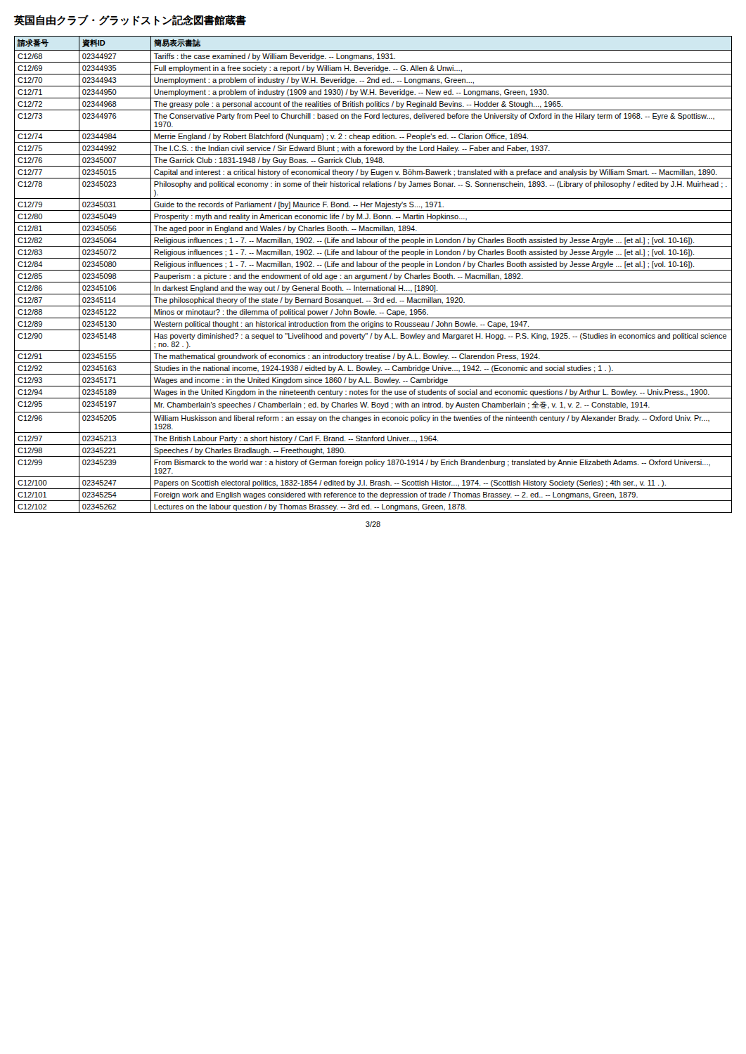英国自由クラブ・グラッドストン記念図書館蔵書
| 請求番号 | 資料ID | 簡易表示書誌 |
| --- | --- | --- |
| C12/68 | 02344927 | Tariffs : the case examined / by William Beveridge. -- Longmans, 1931. |
| C12/69 | 02344935 | Full employment in a free society : a report / by William H. Beveridge. -- G. Allen & Unwi..., |
| C12/70 | 02344943 | Unemployment : a problem of industry / by W.H. Beveridge. -- 2nd ed.. -- Longmans, Green..., |
| C12/71 | 02344950 | Unemployment : a problem of industry (1909 and 1930) / by W.H. Beveridge. -- New ed. -- Longmans, Green, 1930. |
| C12/72 | 02344968 | The greasy pole : a personal account of the realities of British politics / by Reginald Bevins. -- Hodder & Stough..., 1965. |
| C12/73 | 02344976 | The Conservative Party from Peel to Churchill : based on the Ford lectures, delivered before the University of Oxford in the Hilary term of 1968. -- Eyre & Spottisw..., 1970. |
| C12/74 | 02344984 | Merrie England / by Robert Blatchford (Nunquam) ; v. 2 : cheap edition. -- People's ed. -- Clarion Office, 1894. |
| C12/75 | 02344992 | The I.C.S. : the Indian civil service / Sir Edward Blunt ; with a foreword by the Lord Hailey. -- Faber and Faber, 1937. |
| C12/76 | 02345007 | The Garrick Club : 1831-1948 / by Guy Boas. -- Garrick Club, 1948. |
| C12/77 | 02345015 | Capital and interest : a critical history of economical theory / by Eugen v. Böhm-Bawerk ; translated with a preface and analysis by William Smart. -- Macmillan, 1890. |
| C12/78 | 02345023 | Philosophy and political economy : in some of their historical relations / by James Bonar. -- S. Sonnenschein, 1893. -- (Library of philosophy / edited by J.H. Muirhead ; . ). |
| C12/79 | 02345031 | Guide to the records of Parliament / [by] Maurice F. Bond. -- Her Majesty's S..., 1971. |
| C12/80 | 02345049 | Prosperity : myth and reality in American economic life / by M.J. Bonn. -- Martin Hopkinso..., |
| C12/81 | 02345056 | The aged poor in England and Wales / by Charles Booth. -- Macmillan, 1894. |
| C12/82 | 02345064 | Religious influences ; 1 - 7. -- Macmillan, 1902. -- (Life and labour of the people in London / by Charles Booth assisted by Jesse Argyle ... [et al.] ; [vol. 10-16]). |
| C12/83 | 02345072 | Religious influences ; 1 - 7. -- Macmillan, 1902. -- (Life and labour of the people in London / by Charles Booth assisted by Jesse Argyle ... [et al.] ; [vol. 10-16]). |
| C12/84 | 02345080 | Religious influences ; 1 - 7. -- Macmillan, 1902. -- (Life and labour of the people in London / by Charles Booth assisted by Jesse Argyle ... [et al.] ; [vol. 10-16]). |
| C12/85 | 02345098 | Pauperism : a picture : and the endowment of old age : an argument / by Charles Booth. -- Macmillan, 1892. |
| C12/86 | 02345106 | In darkest England and the way out / by General Booth. -- International H..., [1890]. |
| C12/87 | 02345114 | The philosophical theory of the state / by Bernard Bosanquet. -- 3rd ed. -- Macmillan, 1920. |
| C12/88 | 02345122 | Minos or minotaur? : the dilemma of political power / John Bowle. -- Cape, 1956. |
| C12/89 | 02345130 | Western political thought : an historical introduction from the origins to Rousseau / John Bowle. -- Cape, 1947. |
| C12/90 | 02345148 | Has poverty diminished? : a sequel to "Livelihood and poverty" / by A.L. Bowley and Margaret H. Hogg. -- P.S. King, 1925. -- (Studies in economics and political science ; no. 82 . ). |
| C12/91 | 02345155 | The mathematical groundwork of economics : an introductory treatise / by A.L. Bowley. -- Clarendon Press, 1924. |
| C12/92 | 02345163 | Studies in the national income, 1924-1938 / eidted by A. L. Bowley. -- Cambridge Unive..., 1942. -- (Economic and social studies ; 1 . ). |
| C12/93 | 02345171 | Wages and income : in the United Kingdom since 1860 / by A.L. Bowley. -- Cambridge |
| C12/94 | 02345189 | Wages in the United Kingdom in the nineteenth century : notes for the use of students of social and economic questions / by Arthur L. Bowley. -- Univ.Press., 1900. |
| C12/95 | 02345197 | Mr. Chamberlain's speeches / Chamberlain ; ed. by Charles W. Boyd ; with an introd. by Austen Chamberlain ; 全巻, v. 1, v. 2. -- Constable, 1914. |
| C12/96 | 02345205 | William Huskisson and liberal reform : an essay on the changes in econoic policy in the twenties of the ninteenth century / by Alexander Brady. -- Oxford Univ. Pr..., 1928. |
| C12/97 | 02345213 | The British Labour Party : a short history / Carl F. Brand. -- Stanford Univer..., 1964. |
| C12/98 | 02345221 | Speeches / by Charles Bradlaugh. -- Freethought, 1890. |
| C12/99 | 02345239 | From Bismarck to the world war : a history of German foreign policy 1870-1914 / by Erich Brandenburg ; translated by Annie Elizabeth Adams. -- Oxford Universi..., 1927. |
| C12/100 | 02345247 | Papers on Scottish electoral politics, 1832-1854 / edited by J.I. Brash. -- Scottish Histor..., 1974. -- (Scottish History Society (Series) ; 4th ser., v. 11 . ). |
| C12/101 | 02345254 | Foreign work and English wages considered with reference to the depression of trade / Thomas Brassey. -- 2. ed.. -- Longmans, Green, 1879. |
| C12/102 | 02345262 | Lectures on the labour question / by Thomas Brassey. -- 3rd ed. -- Longmans, Green, 1878. |
3/28